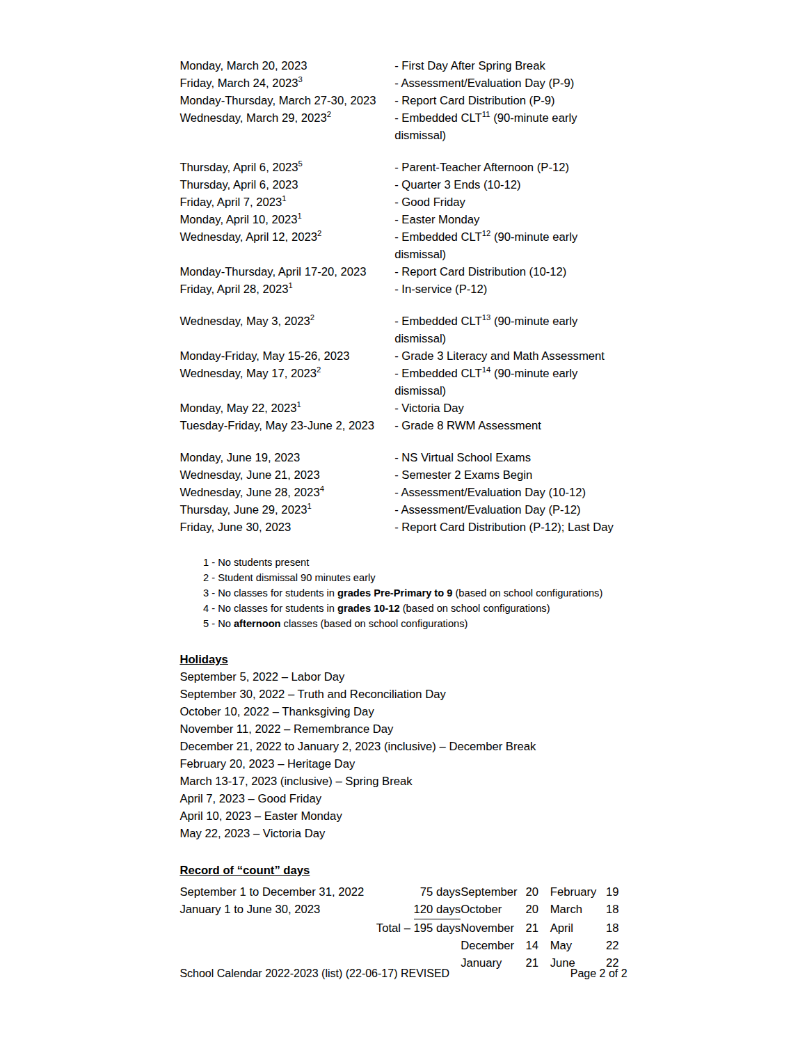| Monday, March 20, 2023 | - First Day After Spring Break |
| Friday, March 24, 2023 3 | - Assessment/Evaluation Day (P-9) |
| Monday-Thursday, March 27-30, 2023 | - Report Card Distribution (P-9) |
| Wednesday, March 29, 2023 2 | - Embedded CLT 11 (90-minute early dismissal) |
| Thursday, April 6, 2023 5 | - Parent-Teacher Afternoon (P-12) |
| Thursday, April 6, 2023 | - Quarter 3 Ends (10-12) |
| Friday, April 7, 2023 1 | - Good Friday |
| Monday, April 10, 2023 1 | - Easter Monday |
| Wednesday, April 12, 2023 2 | - Embedded CLT 12 (90-minute early dismissal) |
| Monday-Thursday, April 17-20, 2023 | - Report Card Distribution (10-12) |
| Friday, April 28, 2023 1 | - In-service (P-12) |
| Wednesday, May 3, 2023 2 | - Embedded CLT 13 (90-minute early dismissal) |
| Monday-Friday, May 15-26, 2023 | - Grade 3 Literacy and Math Assessment |
| Wednesday, May 17, 2023 2 | - Embedded CLT 14 (90-minute early dismissal) |
| Monday, May 22, 2023 1 | - Victoria Day |
| Tuesday-Friday, May 23-June 2, 2023 | - Grade 8 RWM Assessment |
| Monday, June 19, 2023 | - NS Virtual School Exams |
| Wednesday, June 21, 2023 | - Semester 2 Exams Begin |
| Wednesday, June 28, 2023 4 | - Assessment/Evaluation Day (10-12) |
| Thursday, June 29, 2023 1 | - Assessment/Evaluation Day (P-12) |
| Friday, June 30, 2023 | - Report Card Distribution (P-12); Last Day |
1 - No students present
2 - Student dismissal 90 minutes early
3 - No classes for students in grades Pre-Primary to 9 (based on school configurations)
4 - No classes for students in grades 10-12 (based on school configurations)
5 - No afternoon classes (based on school configurations)
Holidays
September 5, 2022 – Labor Day
September 30, 2022 – Truth and Reconciliation Day
October 10, 2022 – Thanksgiving Day
November 11, 2022 – Remembrance Day
December 21, 2022 to January 2, 2023 (inclusive) – December Break
February 20, 2023 – Heritage Day
March 13-17, 2023 (inclusive) – Spring Break
April 7, 2023 – Good Friday
April 10, 2023 – Easter Monday
May 22, 2023 – Victoria Day
Record of “count” days
| September 1 to December 31, 2022 | 75 days | September | 20 | February | 19 |
| January 1 to June 30, 2023 | 120 days | October | 20 | March | 18 |
| | Total – 195 days | November | 21 | April | 18 |
| | | December | 14 | May | 22 |
| | | January | 21 | June | 22 |
| School Calendar 2022-2023 (list) (22-06-17) REVISED | Page 2 of 2 |